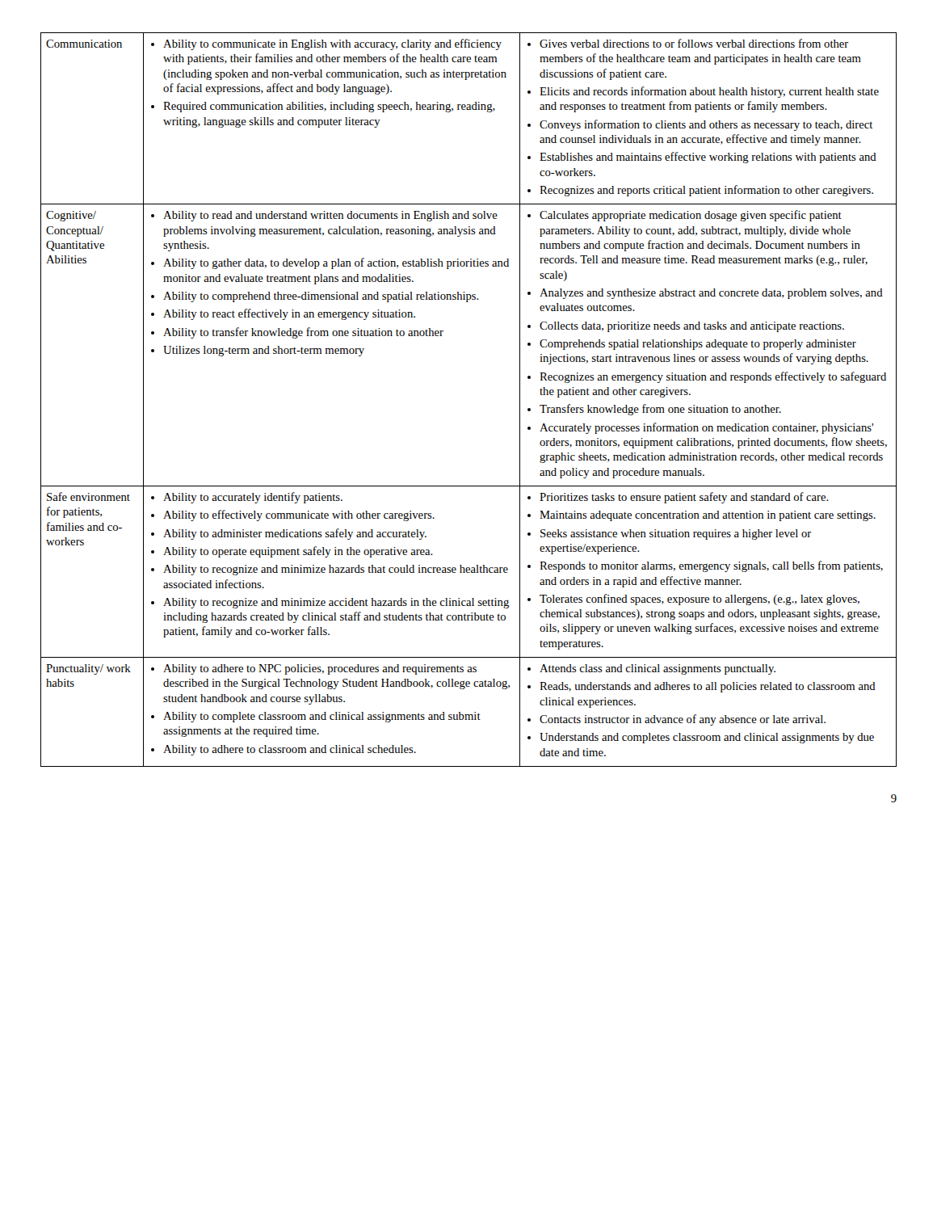| Communication | Ability to communicate in English with accuracy, clarity and efficiency with patients, their families and other members of the health care team (including spoken and non-verbal communication, such as interpretation of facial expressions, affect and body language). Required communication abilities, including speech, hearing, reading, writing, language skills and computer literacy | Gives verbal directions to or follows verbal directions from other members of the healthcare team and participates in health care team discussions of patient care. Elicits and records information about health history, current health state and responses to treatment from patients or family members. Conveys information to clients and others as necessary to teach, direct and counsel individuals in an accurate, effective and timely manner. Establishes and maintains effective working relations with patients and co-workers. Recognizes and reports critical patient information to other caregivers. |
| Cognitive/ Conceptual/ Quantitative Abilities | Ability to read and understand written documents in English and solve problems involving measurement, calculation, reasoning, analysis and synthesis. Ability to gather data, to develop a plan of action, establish priorities and monitor and evaluate treatment plans and modalities. Ability to comprehend three-dimensional and spatial relationships. Ability to react effectively in an emergency situation. Ability to transfer knowledge from one situation to another Utilizes long-term and short-term memory | Calculates appropriate medication dosage given specific patient parameters. Ability to count, add, subtract, multiply, divide whole numbers and compute fraction and decimals. Document numbers in records. Tell and measure time. Read measurement marks (e.g., ruler, scale) Analyzes and synthesize abstract and concrete data, problem solves, and evaluates outcomes. Collects data, prioritize needs and tasks and anticipate reactions. Comprehends spatial relationships adequate to properly administer injections, start intravenous lines or assess wounds of varying depths. Recognizes an emergency situation and responds effectively to safeguard the patient and other caregivers. Transfers knowledge from one situation to another. Accurately processes information on medication container, physicians' orders, monitors, equipment calibrations, printed documents, flow sheets, graphic sheets, medication administration records, other medical records and policy and procedure manuals. |
| Safe environment for patients, families and co-workers | Ability to accurately identify patients. Ability to effectively communicate with other caregivers. Ability to administer medications safely and accurately. Ability to operate equipment safely in the operative area. Ability to recognize and minimize hazards that could increase healthcare associated infections. Ability to recognize and minimize accident hazards in the clinical setting including hazards created by clinical staff and students that contribute to patient, family and co-worker falls. | Prioritizes tasks to ensure patient safety and standard of care. Maintains adequate concentration and attention in patient care settings. Seeks assistance when situation requires a higher level or expertise/experience. Responds to monitor alarms, emergency signals, call bells from patients, and orders in a rapid and effective manner. Tolerates confined spaces, exposure to allergens, (e.g., latex gloves, chemical substances), strong soaps and odors, unpleasant sights, grease, oils, slippery or uneven walking surfaces, excessive noises and extreme temperatures. |
| Punctuality/ work habits | Ability to adhere to NPC policies, procedures and requirements as described in the Surgical Technology Student Handbook, college catalog, student handbook and course syllabus. Ability to complete classroom and clinical assignments and submit assignments at the required time. Ability to adhere to classroom and clinical schedules. | Attends class and clinical assignments punctually. Reads, understands and adheres to all policies related to classroom and clinical experiences. Contacts instructor in advance of any absence or late arrival. Understands and completes classroom and clinical assignments by due date and time. |
9